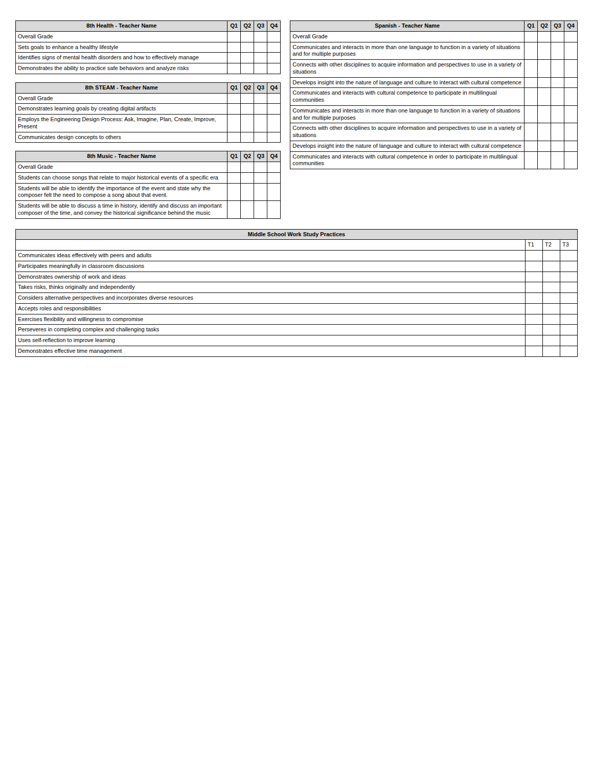| 8th Health - Teacher Name | Q1 | Q2 | Q3 | Q4 |
| Overall Grade | | | | |
| Sets goals to enhance a healthy lifestyle | | | | |
| Identifies signs of mental health disorders and how to effectively manage | | | | |
| Demonstrates the ability to practice safe behaviors and analyze risks | | | | |
| 8th STEAM - Teacher Name | Q1 | Q2 | Q3 | Q4 |
| Overall Grade | | | | |
| Demonstrates learning goals by creating digital artifacts | | | | |
| Employs the Engineering Design Process: Ask, Imagine, Plan, Create, Improve, Present | | | | |
| Communicates design concepts to others | | | | |
| 8th Music - Teacher Name | Q1 | Q2 | Q3 | Q4 |
| Overall Grade | | | | |
| Students can choose songs that relate to major historical events of a specific era | | | | |
| Students will be able to identify the importance of the event and state why the composer felt the need to compose a song about that event. | | | | |
| Students will be able to discuss a time in history, identify and discuss an important composer of the time, and convey the historical significance behind the music | | | | |
| Spanish - Teacher Name | Q1 | Q2 | Q3 | Q4 |
| Overall Grade | | | | |
| Communicates and interacts in more than one language to function in a variety of situations and for multiple purposes | | | | |
| Connects with other disciplines to acquire information and perspectives to use in a variety of situations | | | | |
| Develops insight into the nature of language and culture to interact with cultural competence | | | | |
| Communicates and interacts with cultural competence to participate in multilingual communities | | | | |
| Communicates and interacts in more than one language to function in a variety of situations and for multiple purposes | | | | |
| Connects with other disciplines to acquire information and perspectives to use in a variety of situations | | | | |
| Develops insight into the nature of language and culture to interact with cultural competence | | | | |
| Communicates and interacts with cultural competence in order to participate in multilingual communities | | | | |
| Middle School Work Study Practices |
| | T1 | T2 | T3 |
| Communicates ideas effectively with peers and adults | | | |
| Participates meaningfully in classroom discussions | | | |
| Demonstrates ownership of work and ideas | | | |
| Takes risks, thinks originally and independently | | | |
| Considers alternative perspectives and incorporates diverse resources | | | |
| Accepts roles and responsibilities | | | |
| Exercises flexibility and willingness to compromise | | | |
| Perseveres in completing complex and challenging tasks | | | |
| Uses self-reflection to improve learning | | | |
| Demonstrates effective time management | | | |